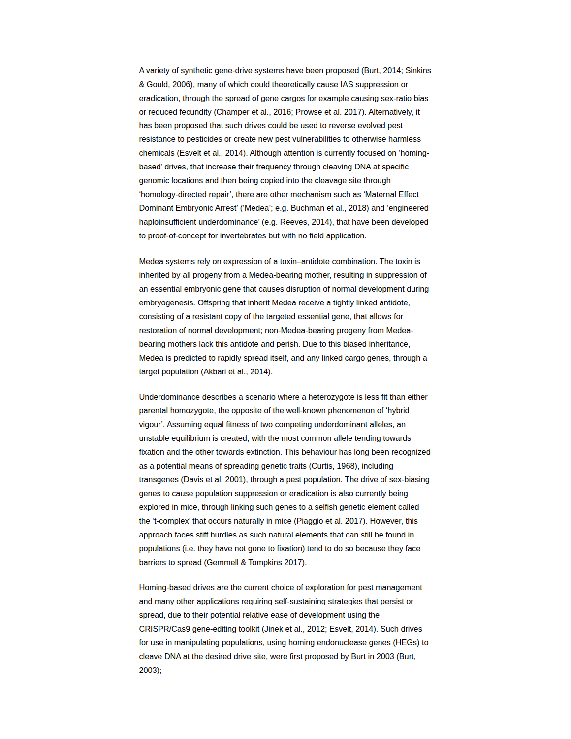A variety of synthetic gene-drive systems have been proposed (Burt, 2014; Sinkins & Gould, 2006), many of which could theoretically cause IAS suppression or eradication, through the spread of gene cargos for example causing sex-ratio bias or reduced fecundity (Champer et al., 2016; Prowse et al. 2017). Alternatively, it has been proposed that such drives could be used to reverse evolved pest resistance to pesticides or create new pest vulnerabilities to otherwise harmless chemicals (Esvelt et al., 2014). Although attention is currently focused on ‘homing-based’ drives, that increase their frequency through cleaving DNA at specific genomic locations and then being copied into the cleavage site through ‘homology-directed repair’, there are other mechanism such as ‘Maternal Effect Dominant Embryonic Arrest’ (‘Medea’; e.g. Buchman et al., 2018) and ‘engineered haploinsufficient underdominance’ (e.g. Reeves, 2014), that have been developed to proof-of-concept for invertebrates but with no field application.
Medea systems rely on expression of a toxin–antidote combination. The toxin is inherited by all progeny from a Medea-bearing mother, resulting in suppression of an essential embryonic gene that causes disruption of normal development during embryogenesis. Offspring that inherit Medea receive a tightly linked antidote, consisting of a resistant copy of the targeted essential gene, that allows for restoration of normal development; non-Medea-bearing progeny from Medea-bearing mothers lack this antidote and perish. Due to this biased inheritance, Medea is predicted to rapidly spread itself, and any linked cargo genes, through a target population (Akbari et al., 2014).
Underdominance describes a scenario where a heterozygote is less fit than either parental homozygote, the opposite of the well-known phenomenon of ‘hybrid vigour’. Assuming equal fitness of two competing underdominant alleles, an unstable equilibrium is created, with the most common allele tending towards fixation and the other towards extinction. This behaviour has long been recognized as a potential means of spreading genetic traits (Curtis, 1968), including transgenes (Davis et al. 2001), through a pest population. The drive of sex-biasing genes to cause population suppression or eradication is also currently being explored in mice, through linking such genes to a selfish genetic element called the ‘t-complex’ that occurs naturally in mice (Piaggio et al. 2017). However, this approach faces stiff hurdles as such natural elements that can still be found in populations (i.e. they have not gone to fixation) tend to do so because they face barriers to spread (Gemmell & Tompkins 2017).
Homing-based drives are the current choice of exploration for pest management and many other applications requiring self-sustaining strategies that persist or spread, due to their potential relative ease of development using the CRISPR/Cas9 gene-editing toolkit (Jinek et al., 2012; Esvelt, 2014). Such drives for use in manipulating populations, using homing endonuclease genes (HEGs) to cleave DNA at the desired drive site, were first proposed by Burt in 2003 (Burt, 2003);